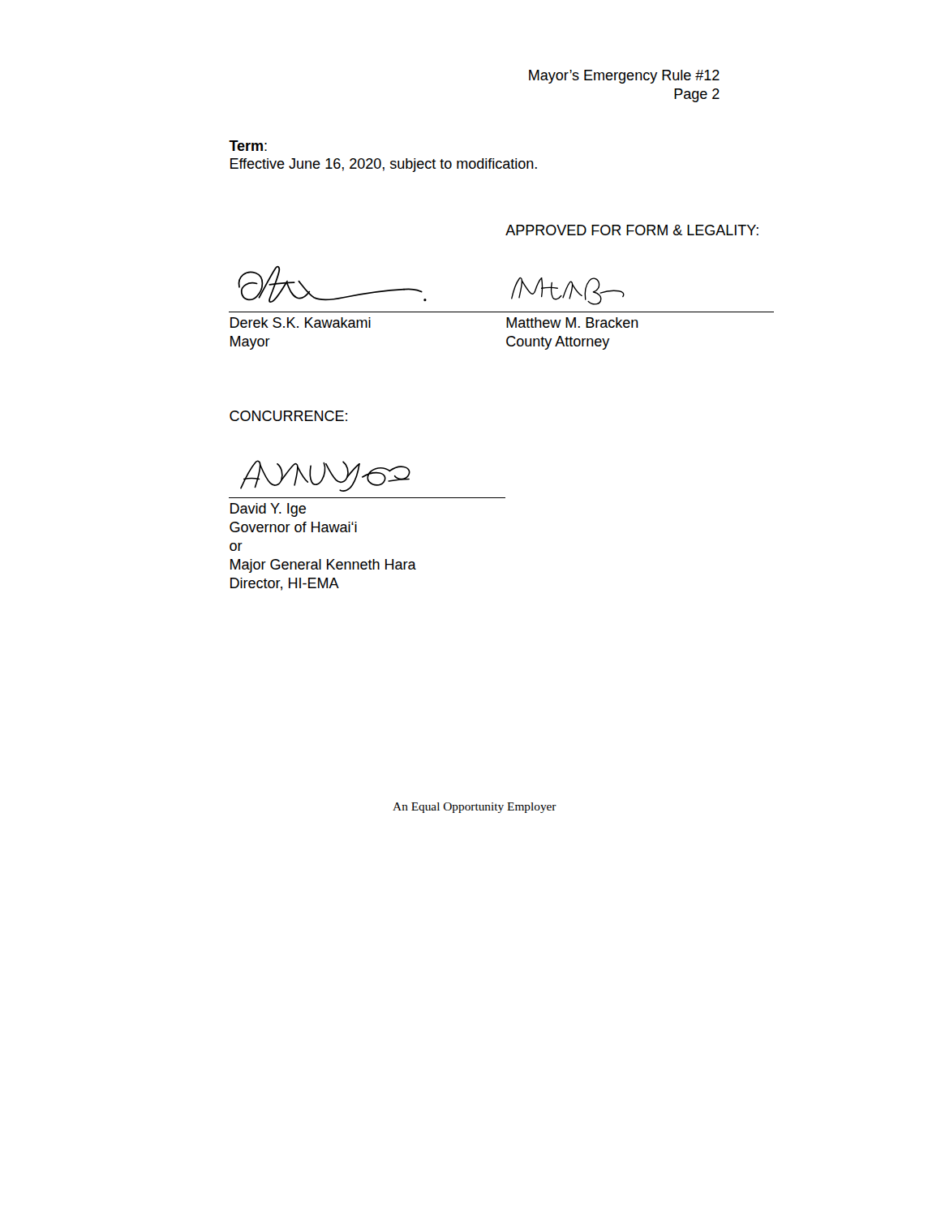Mayor’s Emergency Rule #12
Page 2
Term:
Effective June 16, 2020, subject to modification.
| Derek S.K. Kawakami Mayor | APPROVED FOR FORM & LEGALITY: Matthew M. Bracken County Attorney |
CONCURRENCE:
David Y. Ige
Governor of Hawai‘i
or
Major General Kenneth Hara
Director, HI-EMA
An Equal Opportunity Employer